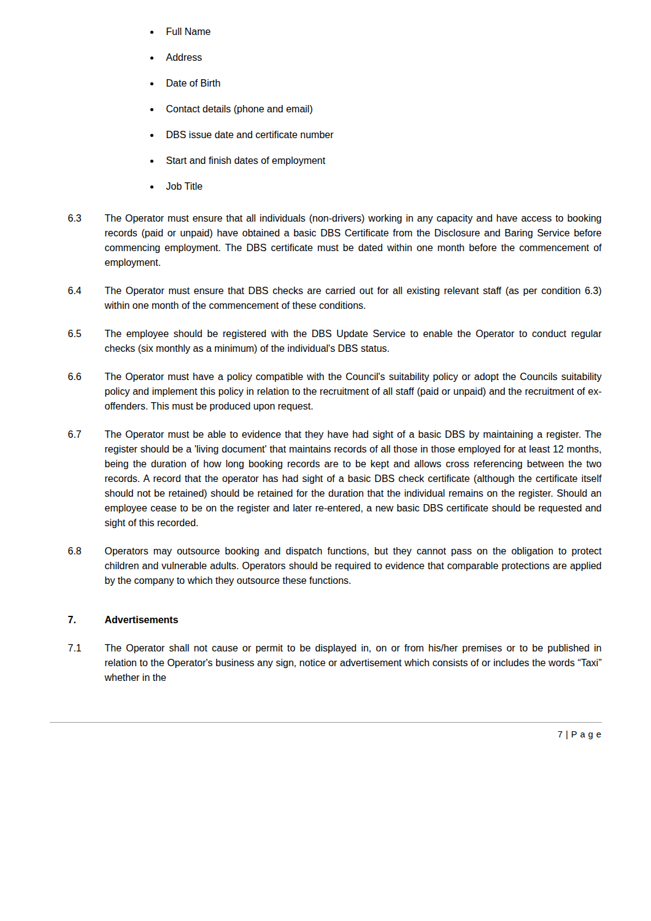Full Name
Address
Date of Birth
Contact details (phone and email)
DBS issue date and certificate number
Start and finish dates of employment
Job Title
6.3
The Operator must ensure that all individuals (non-drivers) working in any capacity and have access to booking records (paid or unpaid) have obtained a basic DBS Certificate from the Disclosure and Baring Service before commencing employment. The DBS certificate must be dated within one month before the commencement of employment.
6.4
The Operator must ensure that DBS checks are carried out for all existing relevant staff (as per condition 6.3) within one month of the commencement of these conditions.
6.5
The employee should be registered with the DBS Update Service to enable the Operator to conduct regular checks (six monthly as a minimum) of the individual's DBS status.
6.6
The Operator must have a policy compatible with the Council's suitability policy or adopt the Councils suitability policy and implement this policy in relation to the recruitment of all staff (paid or unpaid) and the recruitment of ex-offenders. This must be produced upon request.
6.7
The Operator must be able to evidence that they have had sight of a basic DBS by maintaining a register. The register should be a 'living document' that maintains records of all those in those employed for at least 12 months, being the duration of how long booking records are to be kept and allows cross referencing between the two records. A record that the operator has had sight of a basic DBS check certificate (although the certificate itself should not be retained) should be retained for the duration that the individual remains on the register. Should an employee cease to be on the register and later re-entered, a new basic DBS certificate should be requested and sight of this recorded.
6.8
Operators may outsource booking and dispatch functions, but they cannot pass on the obligation to protect children and vulnerable adults. Operators should be required to evidence that comparable protections are applied by the company to which they outsource these functions.
7. Advertisements
7.1
The Operator shall not cause or permit to be displayed in, on or from his/her premises or to be published in relation to the Operator's business any sign, notice or advertisement which consists of or includes the words “Taxi” whether in the
7 | P a g e